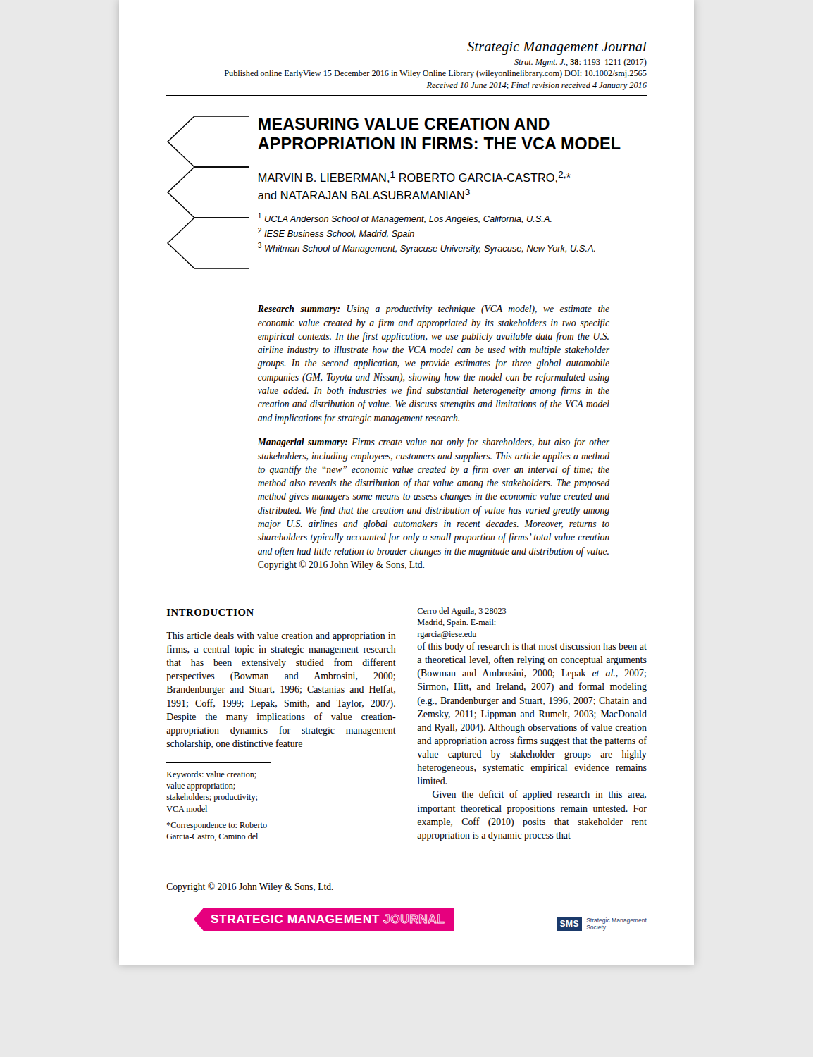Strategic Management Journal
Strat. Mgmt. J., 38: 1193–1211 (2017)
Published online EarlyView 15 December 2016 in Wiley Online Library (wileyonlinelibrary.com) DOI: 10.1002/smj.2565
Received 10 June 2014; Final revision received 4 January 2016
MEASURING VALUE CREATION AND
APPROPRIATION IN FIRMS: THE VCA MODEL
MARVIN B. LIEBERMAN,1 ROBERTO GARCIA-CASTRO,2,*
and NATARAJAN BALASUBRAMANIAN3
1 UCLA Anderson School of Management, Los Angeles, California, U.S.A.
2 IESE Business School, Madrid, Spain
3 Whitman School of Management, Syracuse University, Syracuse, New York, U.S.A.
Research summary: Using a productivity technique (VCA model), we estimate the economic value created by a firm and appropriated by its stakeholders in two specific empirical contexts. In the first application, we use publicly available data from the U.S. airline industry to illustrate how the VCA model can be used with multiple stakeholder groups. In the second application, we provide estimates for three global automobile companies (GM, Toyota and Nissan), showing how the model can be reformulated using value added. In both industries we find substantial heterogeneity among firms in the creation and distribution of value. We discuss strengths and limitations of the VCA model and implications for strategic management research.
Managerial summary: Firms create value not only for shareholders, but also for other stakeholders, including employees, customers and suppliers. This article applies a method to quantify the “new” economic value created by a firm over an interval of time; the method also reveals the distribution of that value among the stakeholders. The proposed method gives managers some means to assess changes in the economic value created and distributed. We find that the creation and distribution of value has varied greatly among major U.S. airlines and global automakers in recent decades. Moreover, returns to shareholders typically accounted for only a small proportion of firms’ total value creation and often had little relation to broader changes in the magnitude and distribution of value. Copyright © 2016 John Wiley & Sons, Ltd.
INTRODUCTION
This article deals with value creation and appropriation in firms, a central topic in strategic management research that has been extensively studied from different perspectives (Bowman and Ambrosini, 2000; Brandenburger and Stuart, 1996; Castanias and Helfat, 1991; Coff, 1999; Lepak, Smith, and Taylor, 2007). Despite the many implications of value creation-appropriation dynamics for strategic management scholarship, one distinctive feature
Keywords: value creation; value appropriation; stakeholders; productivity; VCA model
*Correspondence to: Roberto Garcia-Castro, Camino del Cerro del Aguila, 3 28023 Madrid, Spain. E-mail: rgarcia@iese.edu
of this body of research is that most discussion has been at a theoretical level, often relying on conceptual arguments (Bowman and Ambrosini, 2000; Lepak et al., 2007; Sirmon, Hitt, and Ireland, 2007) and formal modeling (e.g., Brandenburger and Stuart, 1996, 2007; Chatain and Zemsky, 2011; Lippman and Rumelt, 2003; MacDonald and Ryall, 2004). Although observations of value creation and appropriation across firms suggest that the patterns of value captured by stakeholder groups are highly heterogeneous, systematic empirical evidence remains limited.
Given the deficit of applied research in this area, important theoretical propositions remain untested. For example, Coff (2010) posits that stakeholder rent appropriation is a dynamic process that
Copyright © 2016 John Wiley & Sons, Ltd.
STRATEGIC MANAGEMENT JOURNAL
SMS
Strategic Management
Society